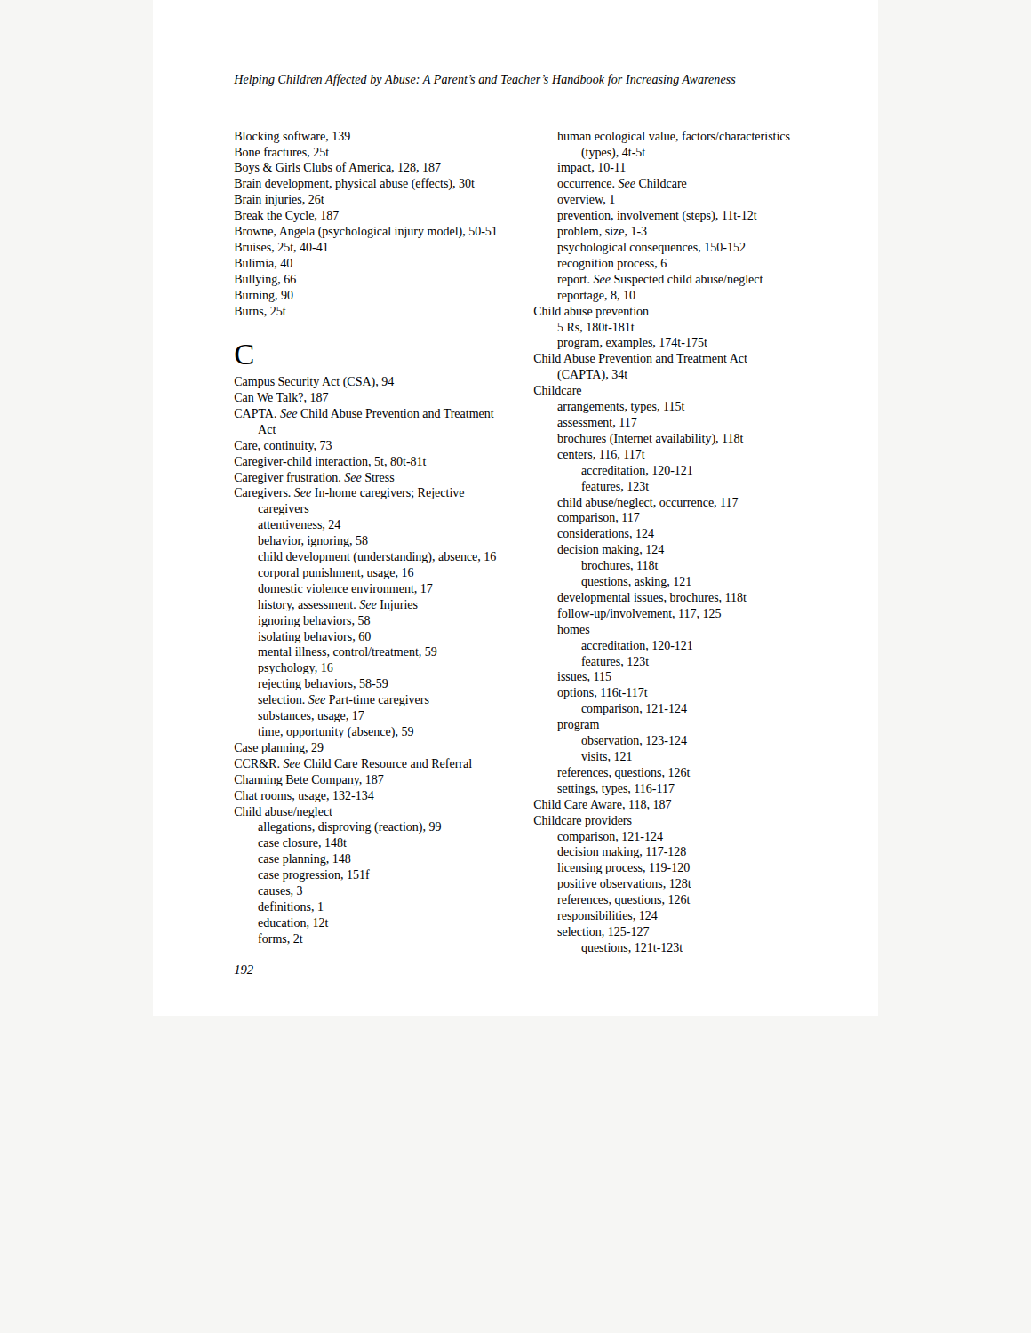Helping Children Affected by Abuse: A Parent’s and Teacher’s Handbook for Increasing Awareness
Blocking software, 139
Bone fractures, 25t
Boys & Girls Clubs of America, 128, 187
Brain development, physical abuse (effects), 30t
Brain injuries, 26t
Break the Cycle, 187
Browne, Angela (psychological injury model), 50-51
Bruises, 25t, 40-41
Bulimia, 40
Bullying, 66
Burning, 90
Burns, 25t
C
Campus Security Act (CSA), 94
Can We Talk?, 187
CAPTA. See Child Abuse Prevention and Treatment Act
Care, continuity, 73
Caregiver-child interaction, 5t, 80t-81t
Caregiver frustration. See Stress
Caregivers. See In-home caregivers; Rejective caregivers
attentiveness, 24
behavior, ignoring, 58
child development (understanding), absence, 16
corporal punishment, usage, 16
domestic violence environment, 17
history, assessment. See Injuries
ignoring behaviors, 58
isolating behaviors, 60
mental illness, control/treatment, 59
psychology, 16
rejecting behaviors, 58-59
selection. See Part-time caregivers
substances, usage, 17
time, opportunity (absence), 59
Case planning, 29
CCR&R. See Child Care Resource and Referral
Channing Bete Company, 187
Chat rooms, usage, 132-134
Child abuse/neglect
allegations, disproving (reaction), 99
case closure, 148t
case planning, 148
case progression, 151f
causes, 3
definitions, 1
education, 12t
forms, 2t
human ecological value, factors/characteristics (types), 4t-5t
impact, 10-11
occurrence. See Childcare
overview, 1
prevention, involvement (steps), 11t-12t
problem, size, 1-3
psychological consequences, 150-152
recognition process, 6
report. See Suspected child abuse/neglect
reportage, 8, 10
Child abuse prevention
5 Rs, 180t-181t
program, examples, 174t-175t
Child Abuse Prevention and Treatment Act (CAPTA), 34t
Childcare
arrangements, types, 115t
assessment, 117
brochures (Internet availability), 118t
centers, 116, 117t
accreditation, 120-121
features, 123t
child abuse/neglect, occurrence, 117
comparison, 117
considerations, 124
decision making, 124
brochures, 118t
questions, asking, 121
developmental issues, brochures, 118t
follow-up/involvement, 117, 125
homes
accreditation, 120-121
features, 123t
issues, 115
options, 116t-117t
comparison, 121-124
program
observation, 123-124
visits, 121
references, questions, 126t
settings, types, 116-117
Child Care Aware, 118, 187
Childcare providers
comparison, 121-124
decision making, 117-128
licensing process, 119-120
positive observations, 128t
references, questions, 126t
responsibilities, 124
selection, 125-127
questions, 121t-123t
192